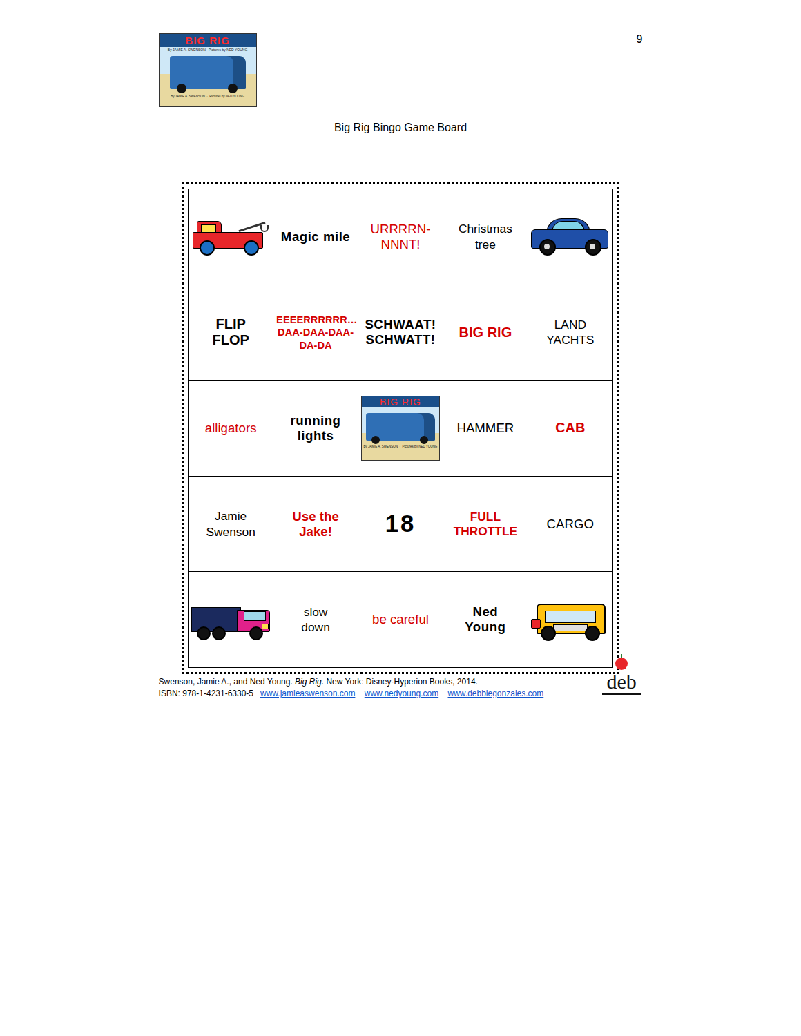BIG RIG
By JAMIE A. SWENSON Pictures by NED YOUNG
By JAMIE A. SWENSON · Pictures by NED YOUNG
9
Big Rig Bingo Game Board
| | Magic mile | URRRRN- NNNT! | Christmas tree | |
| FLIP FLOP | EEEERRRRRR… DAA-DAA-DAA- DA-DA | SCHWAAT! SCHWATT! | BIG RIG | LAND YACHTS |
| alligators | running lights | BIG RIG By JAMIE A. SWENSON · Pictures by NED YOUNG | HAMMER | CAB |
| Jamie Swenson | Use the Jake! | 18 | FULL THROTTLE | CARGO |
| | slow down | be careful | Ned Young | |
Swenson, Jamie A., and Ned Young. Big Rig. New York: Disney-Hyperion Books, 2014.
ISBN: 978-1-4231-6330-5 www.jamieaswenson.com www.nedyoung.com www.debbiegonzales.com
deb